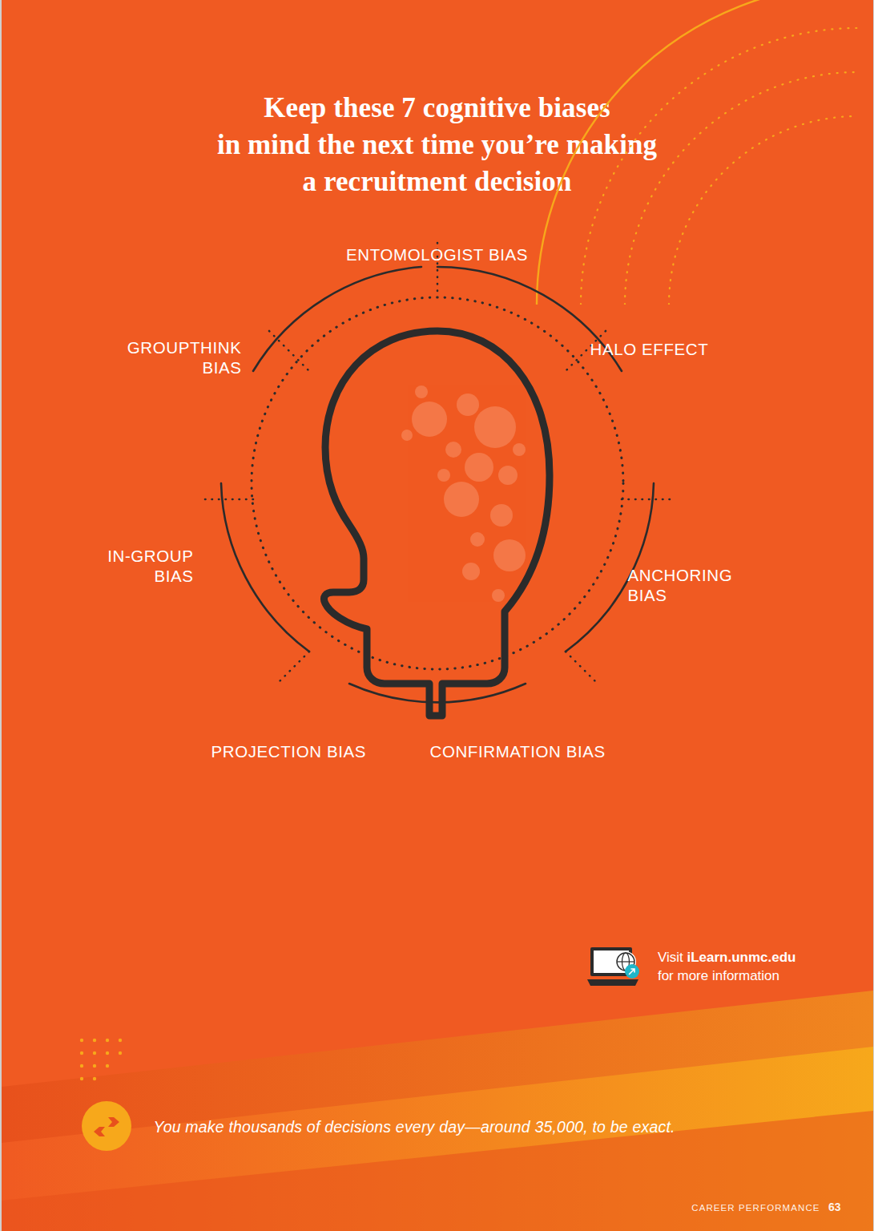Keep these 7 cognitive biases
in mind the next time you’re making
a recruitment decision
Entomologist Bias
Halo Effect
Anchoring
Bias
Confirmation Bias
Projection Bias
In-Group
Bias
Groupthink
Bias
Visit iLearn.unmc.edu
for more information
You make thousands of decisions every day—around 35,000, to be exact.
Career Performance 63